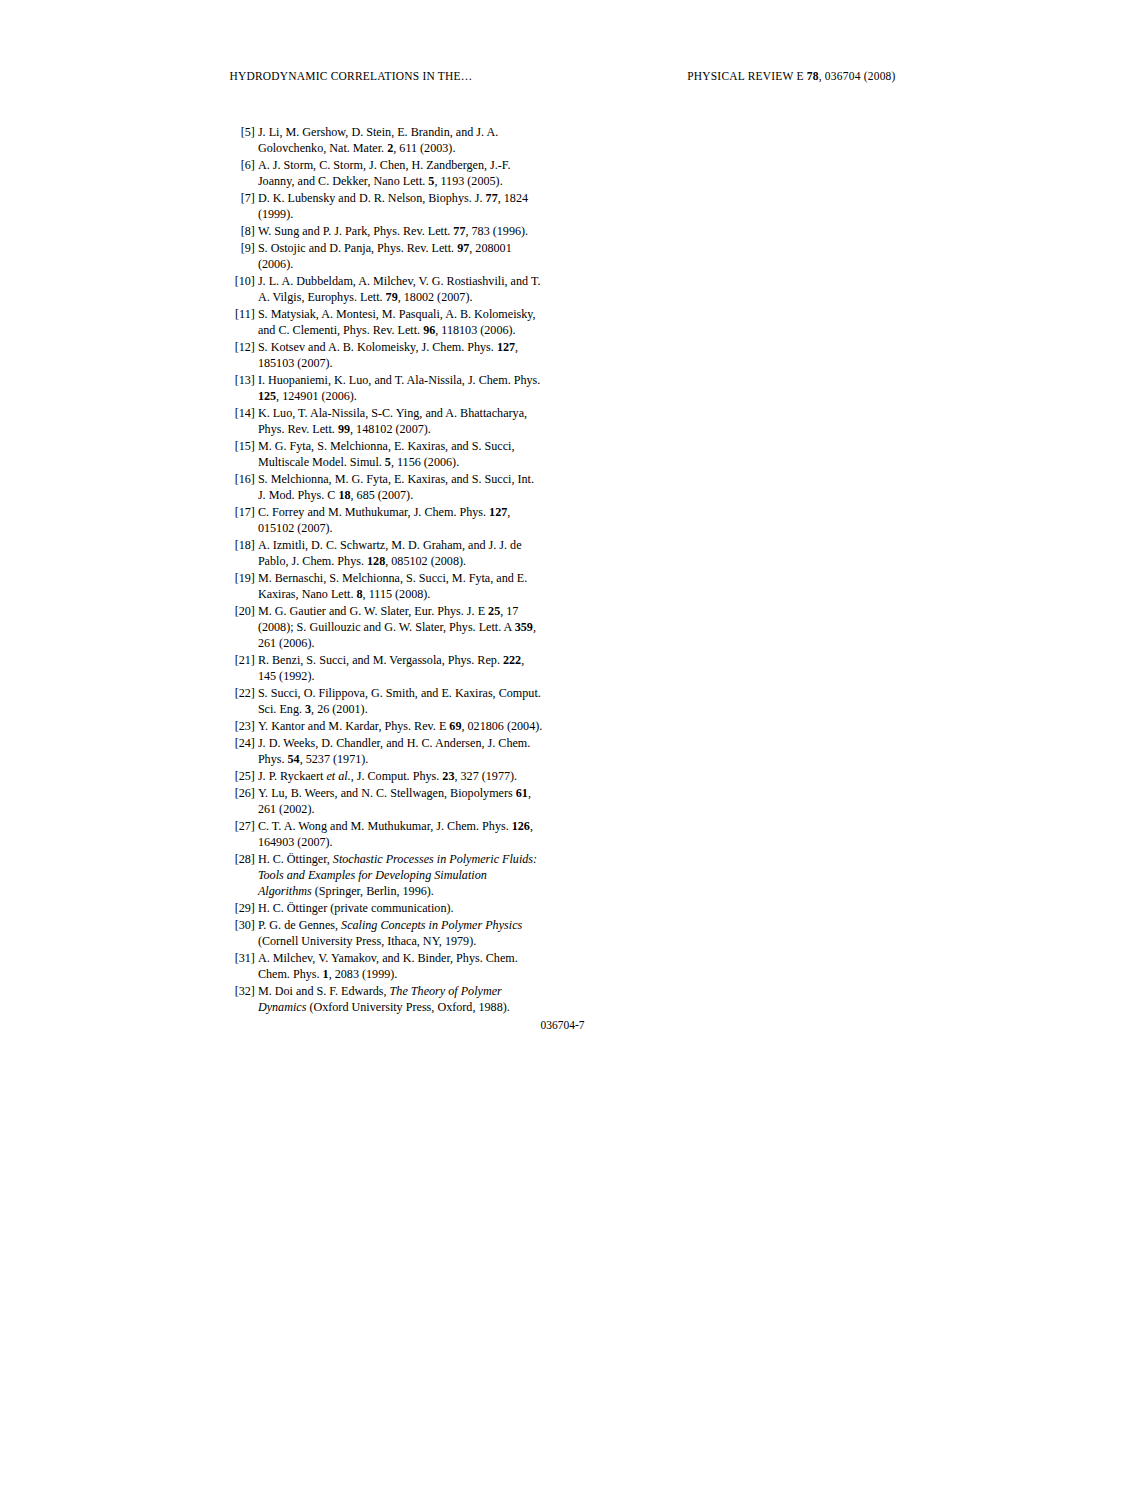Hydrodynamic correlations in the…
Physical Review E 78, 036704 (2008)
[5] J. Li, M. Gershow, D. Stein, E. Brandin, and J. A. Golovchenko, Nat. Mater. 2, 611 (2003).
[6] A. J. Storm, C. Storm, J. Chen, H. Zandbergen, J.-F. Joanny, and C. Dekker, Nano Lett. 5, 1193 (2005).
[7] D. K. Lubensky and D. R. Nelson, Biophys. J. 77, 1824 (1999).
[8] W. Sung and P. J. Park, Phys. Rev. Lett. 77, 783 (1996).
[9] S. Ostojic and D. Panja, Phys. Rev. Lett. 97, 208001 (2006).
[10] J. L. A. Dubbeldam, A. Milchev, V. G. Rostiashvili, and T. A. Vilgis, Europhys. Lett. 79, 18002 (2007).
[11] S. Matysiak, A. Montesi, M. Pasquali, A. B. Kolomeisky, and C. Clementi, Phys. Rev. Lett. 96, 118103 (2006).
[12] S. Kotsev and A. B. Kolomeisky, J. Chem. Phys. 127, 185103 (2007).
[13] I. Huopaniemi, K. Luo, and T. Ala-Nissila, J. Chem. Phys. 125, 124901 (2006).
[14] K. Luo, T. Ala-Nissila, S-C. Ying, and A. Bhattacharya, Phys. Rev. Lett. 99, 148102 (2007).
[15] M. G. Fyta, S. Melchionna, E. Kaxiras, and S. Succi, Multiscale Model. Simul. 5, 1156 (2006).
[16] S. Melchionna, M. G. Fyta, E. Kaxiras, and S. Succi, Int. J. Mod. Phys. C 18, 685 (2007).
[17] C. Forrey and M. Muthukumar, J. Chem. Phys. 127, 015102 (2007).
[18] A. Izmitli, D. C. Schwartz, M. D. Graham, and J. J. de Pablo, J. Chem. Phys. 128, 085102 (2008).
[19] M. Bernaschi, S. Melchionna, S. Succi, M. Fyta, and E. Kaxiras, Nano Lett. 8, 1115 (2008).
[20] M. G. Gautier and G. W. Slater, Eur. Phys. J. E 25, 17 (2008); S. Guillouzic and G. W. Slater, Phys. Lett. A 359, 261 (2006).
[21] R. Benzi, S. Succi, and M. Vergassola, Phys. Rep. 222, 145 (1992).
[22] S. Succi, O. Filippova, G. Smith, and E. Kaxiras, Comput. Sci. Eng. 3, 26 (2001).
[23] Y. Kantor and M. Kardar, Phys. Rev. E 69, 021806 (2004).
[24] J. D. Weeks, D. Chandler, and H. C. Andersen, J. Chem. Phys. 54, 5237 (1971).
[25] J. P. Ryckaert et al., J. Comput. Phys. 23, 327 (1977).
[26] Y. Lu, B. Weers, and N. C. Stellwagen, Biopolymers 61, 261 (2002).
[27] C. T. A. Wong and M. Muthukumar, J. Chem. Phys. 126, 164903 (2007).
[28] H. C. Öttinger, Stochastic Processes in Polymeric Fluids: Tools and Examples for Developing Simulation Algorithms (Springer, Berlin, 1996).
[29] H. C. Öttinger (private communication).
[30] P. G. de Gennes, Scaling Concepts in Polymer Physics (Cornell University Press, Ithaca, NY, 1979).
[31] A. Milchev, V. Yamakov, and K. Binder, Phys. Chem. Chem. Phys. 1, 2083 (1999).
[32] M. Doi and S. F. Edwards, The Theory of Polymer Dynamics (Oxford University Press, Oxford, 1988).
036704-7